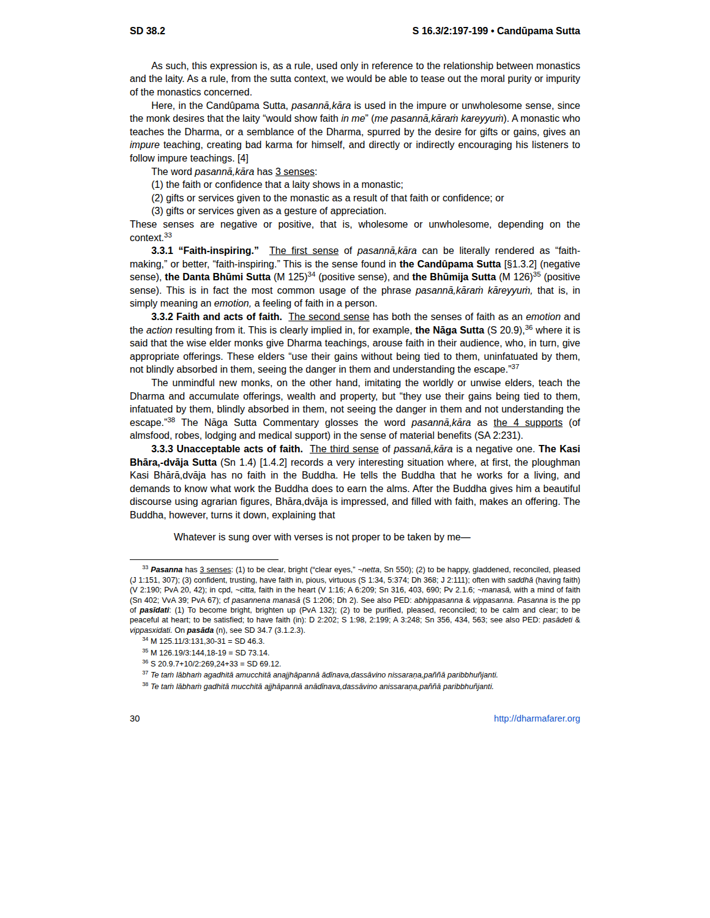SD 38.2
S 16.3/2:197-199 • Candūpama Sutta
As such, this expression is, as a rule, used only in reference to the relationship between monastics and the laity. As a rule, from the sutta context, we would be able to tease out the moral purity or impurity of the monastics concerned.
Here, in the Candûpama Sutta, pasannā,kāra is used in the impure or unwholesome sense, since the monk desires that the laity “would show faith in me” (me pasannā,kāraṁ kareyyuṁ). A monastic who teaches the Dharma, or a semblance of the Dharma, spurred by the desire for gifts or gains, gives an impure teaching, creating bad karma for himself, and directly or indirectly encouraging his listeners to follow impure teachings. [4]
The word pasannā,kāra has 3 senses:
(1) the faith or confidence that a laity shows in a monastic;
(2) gifts or services given to the monastic as a result of that faith or confidence; or
(3) gifts or services given as a gesture of appreciation.
These senses are negative or positive, that is, wholesome or unwholesome, depending on the context.33
3.3.1 “Faith-inspiring.” The first sense of pasannā,kāra can be literally rendered as “faith-making,” or better, “faith-inspiring.” This is the sense found in the Candûpama Sutta [§1.3.2] (negative sense), the Danta Bhūmi Sutta (M 125)34 (positive sense), and the Bhūmija Sutta (M 126)35 (positive sense). This is in fact the most common usage of the phrase pasannā,kāraṁ kāreyyuṁ, that is, in simply meaning an emotion, a feeling of faith in a person.
3.3.2 Faith and acts of faith. The second sense has both the senses of faith as an emotion and the action resulting from it. This is clearly implied in, for example, the Nāga Sutta (S 20.9),36 where it is said that the wise elder monks give Dharma teachings, arouse faith in their audience, who, in turn, give appropriate offerings. These elders “use their gains without being tied to them, uninfatuated by them, not blindly absorbed in them, seeing the danger in them and understanding the escape.”37
The unmindful new monks, on the other hand, imitating the worldly or unwise elders, teach the Dharma and accumulate offerings, wealth and property, but “they use their gains being tied to them, infatuated by them, blindly absorbed in them, not seeing the danger in them and not understanding the escape.”38 The Nāga Sutta Commentary glosses the word pasannā,kāra as the 4 supports (of almsfood, robes, lodging and medical support) in the sense of material benefits (SA 2:231).
3.3.3 Unacceptable acts of faith. The third sense of passanā,kāra is a negative one. The Kasi Bhāra,-dvāja Sutta (Sn 1.4) [1.4.2] records a very interesting situation where, at first, the ploughman Kasi Bhārā,dvāja has no faith in the Buddha. He tells the Buddha that he works for a living, and demands to know what work the Buddha does to earn the alms. After the Buddha gives him a beautiful discourse using agrarian figures, Bhāra,dvāja is impressed, and filled with faith, makes an offering. The Buddha, however, turns it down, explaining that
Whatever is sung over with verses is not proper to be taken by me—
33 Pasanna has 3 senses: (1) to be clear, bright (“clear eyes,” ~netta, Sn 550); (2) to be happy, gladdened, reconciled, pleased (J 1:151, 307); (3) confident, trusting, have faith in, pious, virtuous (S 1:34, 5:374; Dh 368; J 2:111); often with saddhā (having faith) (V 2:190; PvA 20, 42); in cpd, ~citta, faith in the heart (V 1:16; A 6:209; Sn 316, 403, 690; Pv 2.1.6; ~manasā, with a mind of faith (Sn 402; VvA 39; PvA 67); cf pasannena manasā (S 1:206; Dh 2). See also PED: abhippasanna & vippasanna. Pasanna is the pp of pasīdati: (1) To become bright, brighten up (PvA 132); (2) to be purified, pleased, reconciled; to be calm and clear; to be peaceful at heart; to be satisfied; to have faith (in): D 2:202; S 1:98, 2:199; A 3:248; Sn 356, 434, 563; see also PED: pasādeti & vippasxidati. On pasāda (n), see SD 34.7 (3.1.2.3).
34 M 125.11/3:131,30-31 = SD 46.3.
35 M 126.19/3:144,18-19 = SD 73.14.
36 S 20.9.7+10/2:269,24+33 = SD 69.12.
37 Te taṁ lābhaṁ agadhitā amucchitā anajjhāpannā ādīnava,dassāvino nissaraṇa,paññā paribbhuñjanti.
38 Te taṁ lābhaṁ gadhitā mucchitā ajjhāpannā anādīnava,dassāvino anissaraṇa,paññā paribbhuñjanti.
30
http://dharmafarer.org